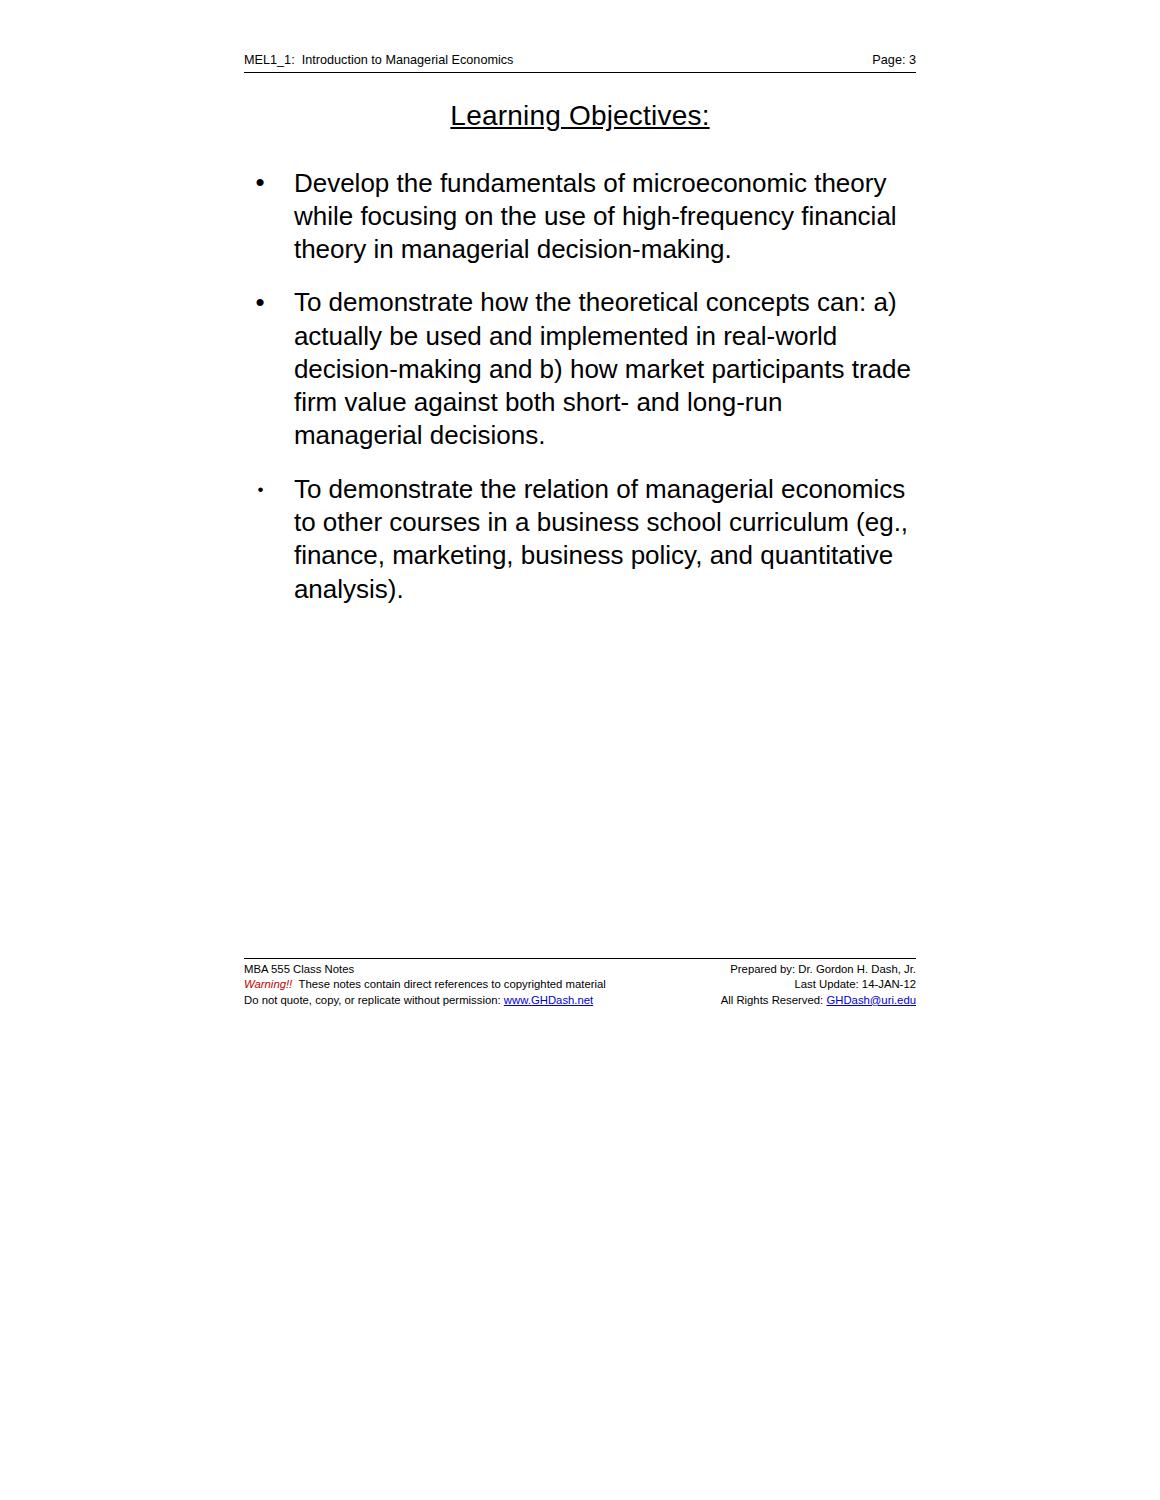MEL1_1: Introduction to Managerial Economics
Page: 3
Learning Objectives:
Develop the fundamentals of microeconomic theory while focusing on the use of high-frequency financial theory in managerial decision-making.
To demonstrate how the theoretical concepts can: a) actually be used and implemented in real-world decision-making and b) how market participants trade firm value against both short- and long-run managerial decisions.
To demonstrate the relation of managerial economics to other courses in a business school curriculum (eg., finance, marketing, business policy, and quantitative analysis).
MBA 555 Class Notes
Warning!! These notes contain direct references to copyrighted material
Do not quote, copy, or replicate without permission: www.GHDash.net
Prepared by: Dr. Gordon H. Dash, Jr.
Last Update: 14-JAN-12
All Rights Reserved: GHDash@uri.edu